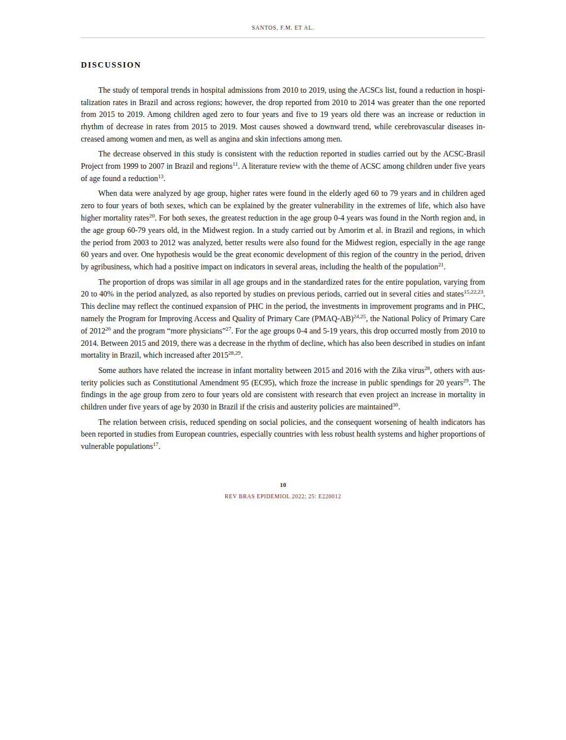Santos, F.M. et al.
Discussion
The study of temporal trends in hospital admissions from 2010 to 2019, using the ACSCs list, found a reduction in hospitalization rates in Brazil and across regions; however, the drop reported from 2010 to 2014 was greater than the one reported from 2015 to 2019. Among children aged zero to four years and five to 19 years old there was an increase or reduction in rhythm of decrease in rates from 2015 to 2019. Most causes showed a downward trend, while cerebrovascular diseases increased among women and men, as well as angina and skin infections among men.
The decrease observed in this study is consistent with the reduction reported in studies carried out by the ACSC-Brasil Project from 1999 to 2007 in Brazil and regions11. A literature review with the theme of ACSC among children under five years of age found a reduction13.
When data were analyzed by age group, higher rates were found in the elderly aged 60 to 79 years and in children aged zero to four years of both sexes, which can be explained by the greater vulnerability in the extremes of life, which also have higher mortality rates20. For both sexes, the greatest reduction in the age group 0-4 years was found in the North region and, in the age group 60-79 years old, in the Midwest region. In a study carried out by Amorim et al. in Brazil and regions, in which the period from 2003 to 2012 was analyzed, better results were also found for the Midwest region, especially in the age range 60 years and over. One hypothesis would be the great economic development of this region of the country in the period, driven by agribusiness, which had a positive impact on indicators in several areas, including the health of the population21.
The proportion of drops was similar in all age groups and in the standardized rates for the entire population, varying from 20 to 40% in the period analyzed, as also reported by studies on previous periods, carried out in several cities and states15,22,23. This decline may reflect the continued expansion of PHC in the period, the investments in improvement programs and in PHC, namely the Program for Improving Access and Quality of Primary Care (PMAQ-AB)24,25, the National Policy of Primary Care of 201226 and the program “more physicians”27. For the age groups 0-4 and 5-19 years, this drop occurred mostly from 2010 to 2014. Between 2015 and 2019, there was a decrease in the rhythm of decline, which has also been described in studies on infant mortality in Brazil, which increased after 201528,29.
Some authors have related the increase in infant mortality between 2015 and 2016 with the Zika virus28, others with austerity policies such as Constitutional Amendment 95 (EC95), which froze the increase in public spendings for 20 years29. The findings in the age group from zero to four years old are consistent with research that even project an increase in mortality in children under five years of age by 2030 in Brazil if the crisis and austerity policies are maintained30.
The relation between crisis, reduced spending on social policies, and the consequent worsening of health indicators has been reported in studies from European countries, especially countries with less robust health systems and higher proportions of vulnerable populations17.
10 Rev Bras Epidemiol 2022; 25: E220012